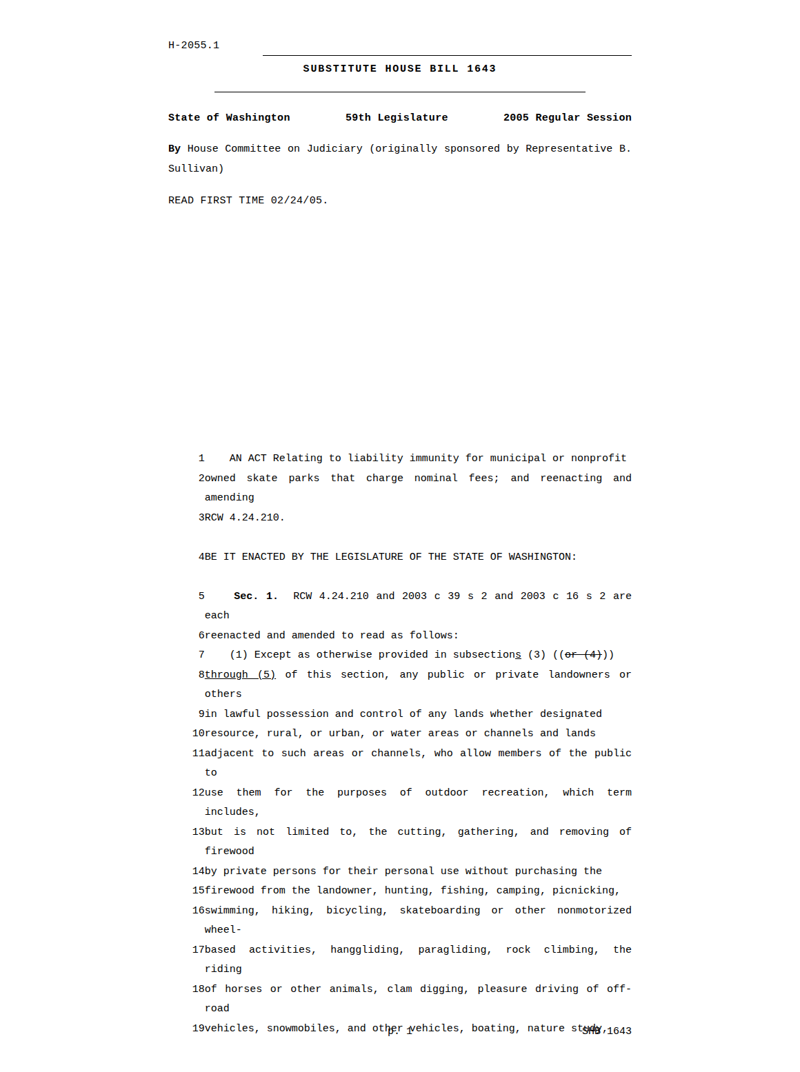H-2055.1
SUBSTITUTE HOUSE BILL 1643
State of Washington 59th Legislature 2005 Regular Session
By House Committee on Judiciary (originally sponsored by Representative B. Sullivan)
READ FIRST TIME 02/24/05.
| 1 | AN ACT Relating to liability immunity for municipal or nonprofit |
| 2 | owned skate parks that charge nominal fees; and reenacting and amending |
| 3 | RCW 4.24.210. |
| 4 | BE IT ENACTED BY THE LEGISLATURE OF THE STATE OF WASHINGTON: |
| 5 | Sec. 1. RCW 4.24.210 and 2003 c 39 s 2 and 2003 c 16 s 2 are each |
| 6 | reenacted and amended to read as follows: |
| 7 | (1) Except as otherwise provided in subsection s (3) (( or (4) )) |
| 8 | through (5) of this section, any public or private landowners or others |
| 9 | in lawful possession and control of any lands whether designated |
| 10 | resource, rural, or urban, or water areas or channels and lands |
| 11 | adjacent to such areas or channels, who allow members of the public to |
| 12 | use them for the purposes of outdoor recreation, which term includes, |
| 13 | but is not limited to, the cutting, gathering, and removing of firewood |
| 14 | by private persons for their personal use without purchasing the |
| 15 | firewood from the landowner, hunting, fishing, camping, picnicking, |
| 16 | swimming, hiking, bicycling, skateboarding or other nonmotorized wheel- |
| 17 | based activities, hanggliding, paragliding, rock climbing, the riding |
| 18 | of horses or other animals, clam digging, pleasure driving of off-road |
| 19 | vehicles, snowmobiles, and other vehicles, boating, nature study, |
p. 1
SHB 1643